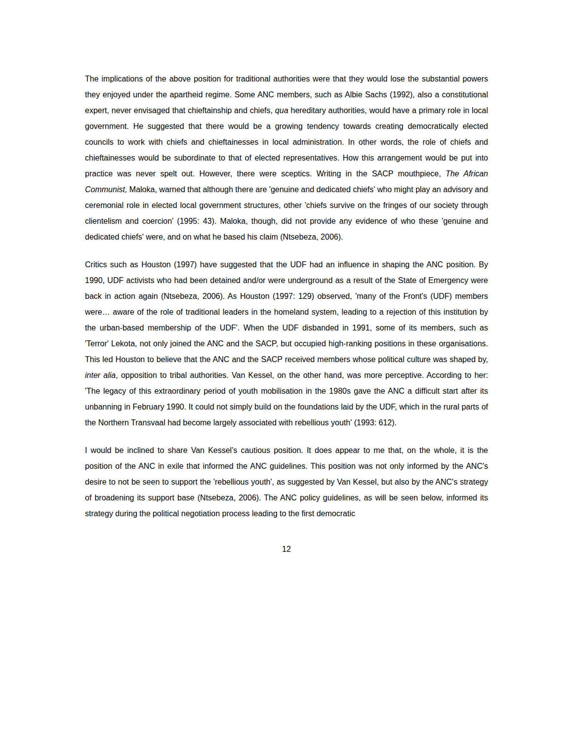The implications of the above position for traditional authorities were that they would lose the substantial powers they enjoyed under the apartheid regime. Some ANC members, such as Albie Sachs (1992), also a constitutional expert, never envisaged that chieftainship and chiefs, qua hereditary authorities, would have a primary role in local government. He suggested that there would be a growing tendency towards creating democratically elected councils to work with chiefs and chieftainesses in local administration. In other words, the role of chiefs and chieftainesses would be subordinate to that of elected representatives. How this arrangement would be put into practice was never spelt out. However, there were sceptics. Writing in the SACP mouthpiece, The African Communist, Maloka, warned that although there are 'genuine and dedicated chiefs' who might play an advisory and ceremonial role in elected local government structures, other 'chiefs survive on the fringes of our society through clientelism and coercion' (1995: 43). Maloka, though, did not provide any evidence of who these 'genuine and dedicated chiefs' were, and on what he based his claim (Ntsebeza, 2006).
Critics such as Houston (1997) have suggested that the UDF had an influence in shaping the ANC position. By 1990, UDF activists who had been detained and/or were underground as a result of the State of Emergency were back in action again (Ntsebeza, 2006). As Houston (1997: 129) observed, 'many of the Front's (UDF) members were… aware of the role of traditional leaders in the homeland system, leading to a rejection of this institution by the urban-based membership of the UDF'. When the UDF disbanded in 1991, some of its members, such as 'Terror' Lekota, not only joined the ANC and the SACP, but occupied high-ranking positions in these organisations. This led Houston to believe that the ANC and the SACP received members whose political culture was shaped by, inter alia, opposition to tribal authorities. Van Kessel, on the other hand, was more perceptive. According to her: 'The legacy of this extraordinary period of youth mobilisation in the 1980s gave the ANC a difficult start after its unbanning in February 1990. It could not simply build on the foundations laid by the UDF, which in the rural parts of the Northern Transvaal had become largely associated with rebellious youth' (1993: 612).
I would be inclined to share Van Kessel's cautious position. It does appear to me that, on the whole, it is the position of the ANC in exile that informed the ANC guidelines. This position was not only informed by the ANC's desire to not be seen to support the 'rebellious youth', as suggested by Van Kessel, but also by the ANC's strategy of broadening its support base (Ntsebeza, 2006). The ANC policy guidelines, as will be seen below, informed its strategy during the political negotiation process leading to the first democratic
12